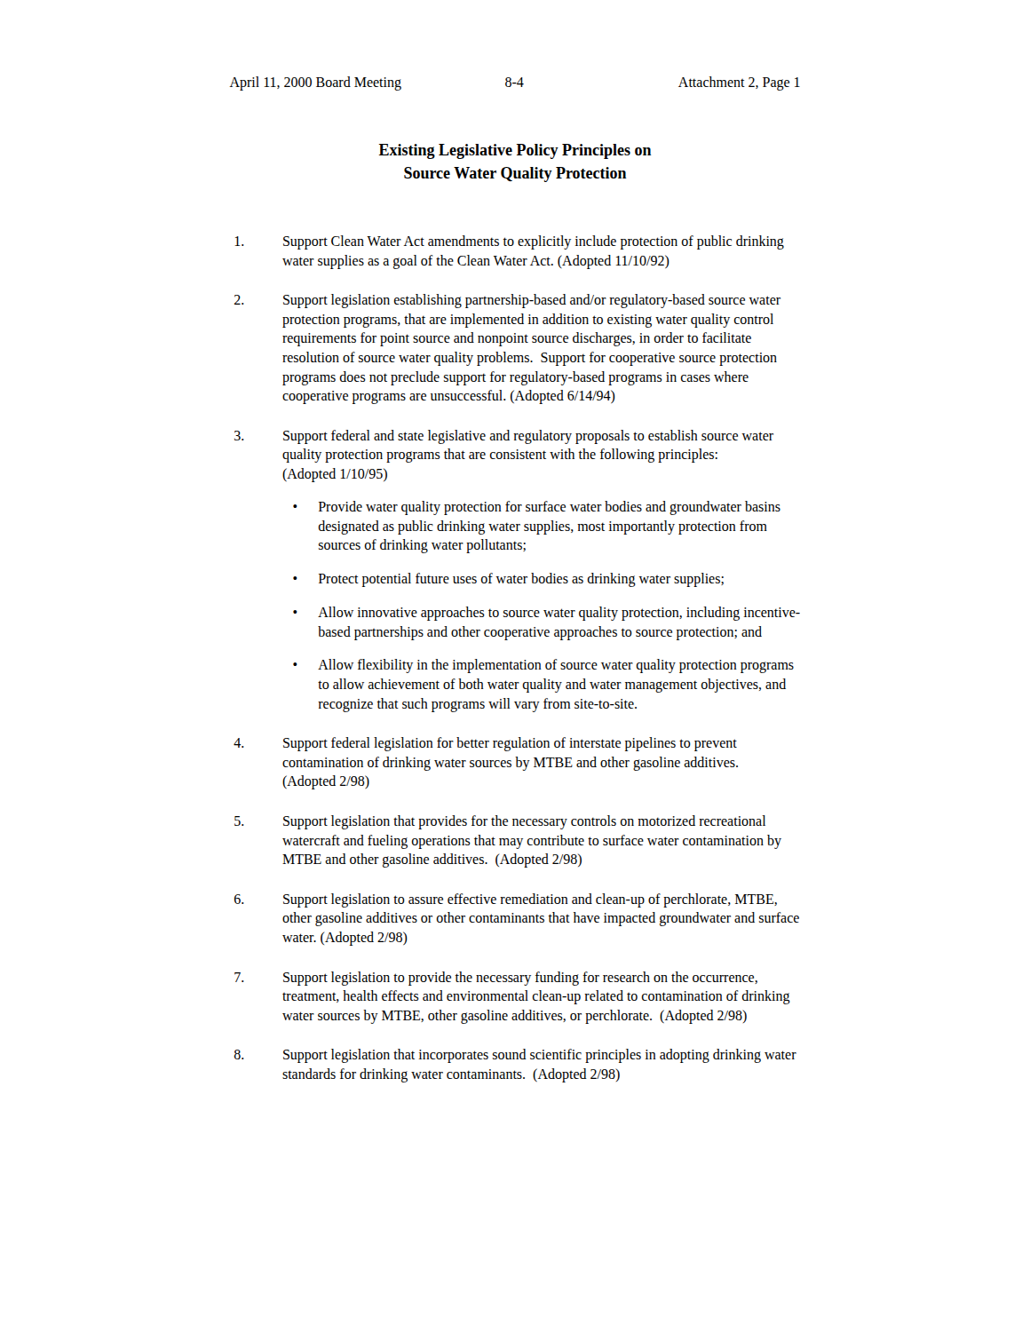April 11, 2000 Board Meeting
8-4
Attachment 2, Page 1
Existing Legislative Policy Principles on Source Water Quality Protection
Support Clean Water Act amendments to explicitly include protection of public drinking water supplies as a goal of the Clean Water Act. (Adopted 11/10/92)
Support legislation establishing partnership-based and/or regulatory-based source water protection programs, that are implemented in addition to existing water quality control requirements for point source and nonpoint source discharges, in order to facilitate resolution of source water quality problems. Support for cooperative source protection programs does not preclude support for regulatory-based programs in cases where cooperative programs are unsuccessful. (Adopted 6/14/94)
Support federal and state legislative and regulatory proposals to establish source water quality protection programs that are consistent with the following principles:
(Adopted 1/10/95)
Provide water quality protection for surface water bodies and groundwater basins designated as public drinking water supplies, most importantly protection from sources of drinking water pollutants;
Protect potential future uses of water bodies as drinking water supplies;
Allow innovative approaches to source water quality protection, including incentive-based partnerships and other cooperative approaches to source protection; and
Allow flexibility in the implementation of source water quality protection programs to allow achievement of both water quality and water management objectives, and recognize that such programs will vary from site-to-site.
Support federal legislation for better regulation of interstate pipelines to prevent contamination of drinking water sources by MTBE and other gasoline additives. (Adopted 2/98)
Support legislation that provides for the necessary controls on motorized recreational watercraft and fueling operations that may contribute to surface water contamination by MTBE and other gasoline additives. (Adopted 2/98)
Support legislation to assure effective remediation and clean-up of perchlorate, MTBE, other gasoline additives or other contaminants that have impacted groundwater and surface water. (Adopted 2/98)
Support legislation to provide the necessary funding for research on the occurrence, treatment, health effects and environmental clean-up related to contamination of drinking water sources by MTBE, other gasoline additives, or perchlorate. (Adopted 2/98)
Support legislation that incorporates sound scientific principles in adopting drinking water standards for drinking water contaminants. (Adopted 2/98)